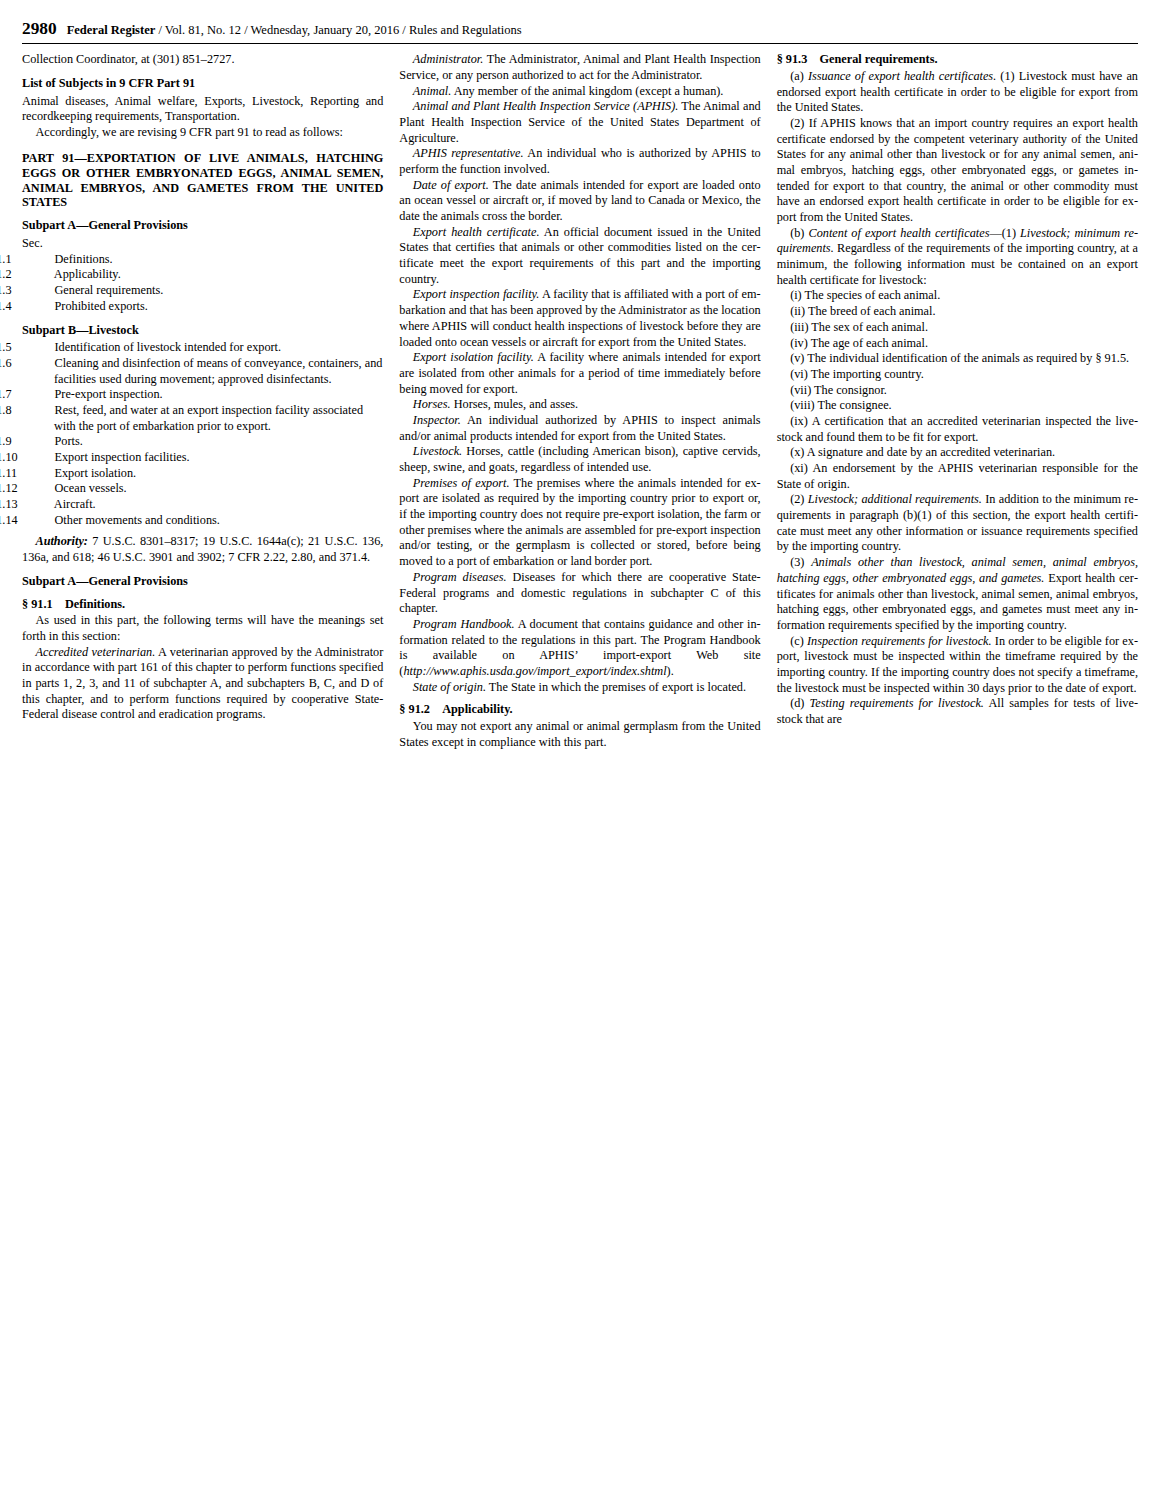2980 Federal Register / Vol. 81, No. 12 / Wednesday, January 20, 2016 / Rules and Regulations
Collection Coordinator, at (301) 851–2727.
List of Subjects in 9 CFR Part 91
Animal diseases, Animal welfare, Exports, Livestock, Reporting and recordkeeping requirements, Transportation.
Accordingly, we are revising 9 CFR part 91 to read as follows:
PART 91—EXPORTATION OF LIVE ANIMALS, HATCHING EGGS OR OTHER EMBRYONATED EGGS, ANIMAL SEMEN, ANIMAL EMBRYOS, AND GAMETES FROM THE UNITED STATES
Subpart A—General Provisions
Sec.
91.1 Definitions.
91.2 Applicability.
91.3 General requirements.
91.4 Prohibited exports.
Subpart B—Livestock
91.5 Identification of livestock intended for export.
91.6 Cleaning and disinfection of means of conveyance, containers, and facilities used during movement; approved disinfectants.
91.7 Pre-export inspection.
91.8 Rest, feed, and water at an export inspection facility associated with the port of embarkation prior to export.
91.9 Ports.
91.10 Export inspection facilities.
91.11 Export isolation.
91.12 Ocean vessels.
91.13 Aircraft.
91.14 Other movements and conditions.
Authority: 7 U.S.C. 8301–8317; 19 U.S.C. 1644a(c); 21 U.S.C. 136, 136a, and 618; 46 U.S.C. 3901 and 3902; 7 CFR 2.22, 2.80, and 371.4.
Subpart A—General Provisions
§ 91.1 Definitions.
As used in this part, the following terms will have the meanings set forth in this section:
Accredited veterinarian. A veterinarian approved by the Administrator in accordance with part 161 of this chapter to perform functions specified in parts 1, 2, 3, and 11 of subchapter A, and subchapters B, C, and D of this chapter, and to perform functions required by cooperative State-Federal disease control and eradication programs.
Administrator. The Administrator, Animal and Plant Health Inspection Service, or any person authorized to act for the Administrator.
Animal. Any member of the animal kingdom (except a human).
Animal and Plant Health Inspection Service (APHIS). The Animal and Plant Health Inspection Service of the United States Department of Agriculture.
APHIS representative. An individual who is authorized by APHIS to perform the function involved.
Date of export. The date animals intended for export are loaded onto an ocean vessel or aircraft or, if moved by land to Canada or Mexico, the date the animals cross the border.
Export health certificate. An official document issued in the United States that certifies that animals or other commodities listed on the certificate meet the export requirements of this part and the importing country.
Export inspection facility. A facility that is affiliated with a port of embarkation and that has been approved by the Administrator as the location where APHIS will conduct health inspections of livestock before they are loaded onto ocean vessels or aircraft for export from the United States.
Export isolation facility. A facility where animals intended for export are isolated from other animals for a period of time immediately before being moved for export.
Horses. Horses, mules, and asses.
Inspector. An individual authorized by APHIS to inspect animals and/or animal products intended for export from the United States.
Livestock. Horses, cattle (including American bison), captive cervids, sheep, swine, and goats, regardless of intended use.
Premises of export. The premises where the animals intended for export are isolated as required by the importing country prior to export or, if the importing country does not require pre-export isolation, the farm or other premises where the animals are assembled for pre-export inspection and/or testing, or the germplasm is collected or stored, before being moved to a port of embarkation or land border port.
Program diseases. Diseases for which there are cooperative State-Federal programs and domestic regulations in subchapter C of this chapter.
Program Handbook. A document that contains guidance and other information related to the regulations in this part. The Program Handbook is available on APHIS’ import-export Web site (http://www.aphis.usda.gov/import_export/index.shtml).
State of origin. The State in which the premises of export is located.
§ 91.2 Applicability.
You may not export any animal or animal germplasm from the United States except in compliance with this part.
§ 91.3 General requirements.
(a) Issuance of export health certificates. (1) Livestock must have an endorsed export health certificate in order to be eligible for export from the United States.
(2) If APHIS knows that an import country requires an export health certificate endorsed by the competent veterinary authority of the United States for any animal other than livestock or for any animal semen, animal embryos, hatching eggs, other embryonated eggs, or gametes intended for export to that country, the animal or other commodity must have an endorsed export health certificate in order to be eligible for export from the United States.
(b) Content of export health certificates—(1) Livestock; minimum requirements. Regardless of the requirements of the importing country, at a minimum, the following information must be contained on an export health certificate for livestock:
(i) The species of each animal.
(ii) The breed of each animal.
(iii) The sex of each animal.
(iv) The age of each animal.
(v) The individual identification of the animals as required by § 91.5.
(vi) The importing country.
(vii) The consignor.
(viii) The consignee.
(ix) A certification that an accredited veterinarian inspected the livestock and found them to be fit for export.
(x) A signature and date by an accredited veterinarian.
(xi) An endorsement by the APHIS veterinarian responsible for the State of origin.
(2) Livestock; additional requirements. In addition to the minimum requirements in paragraph (b)(1) of this section, the export health certificate must meet any other information or issuance requirements specified by the importing country.
(3) Animals other than livestock, animal semen, animal embryos, hatching eggs, other embryonated eggs, and gametes. Export health certificates for animals other than livestock, animal semen, animal embryos, hatching eggs, other embryonated eggs, and gametes must meet any information requirements specified by the importing country.
(c) Inspection requirements for livestock. In order to be eligible for export, livestock must be inspected within the timeframe required by the importing country. If the importing country does not specify a timeframe, the livestock must be inspected within 30 days prior to the date of export.
(d) Testing requirements for livestock. All samples for tests of livestock that are